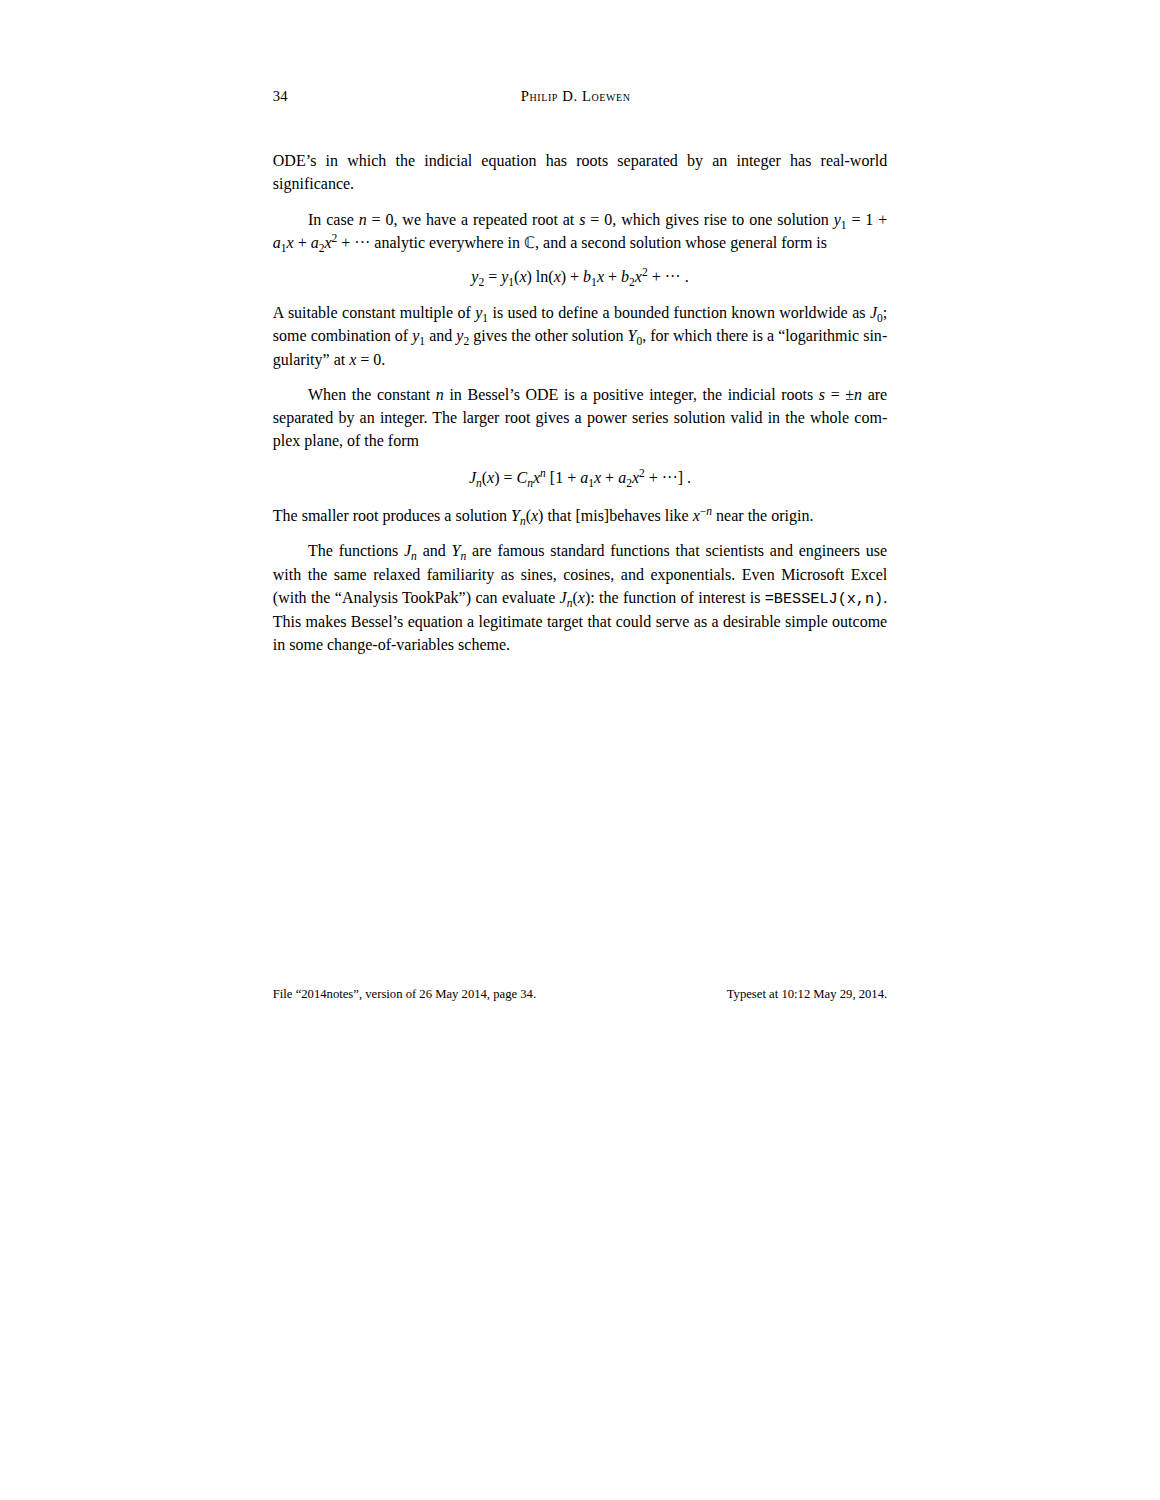34
Philip D. Loewen
ODE’s in which the indicial equation has roots separated by an integer has real-world significance.
In case n = 0, we have a repeated root at s = 0, which gives rise to one solution y1 = 1 + a1x + a2x2 + ··· analytic everywhere in ℂ, and a second solution whose general form is
y2 = y1(x) ln(x) + b1x + b2x2 + ··· .
A suitable constant multiple of y1 is used to define a bounded function known worldwide as J0; some combination of y1 and y2 gives the other solution Y0, for which there is a “logarithmic singularity” at x = 0.
When the constant n in Bessel’s ODE is a positive integer, the indicial roots s = ±n are separated by an integer. The larger root gives a power series solution valid in the whole complex plane, of the form
Jn(x) = Cnxn [1 + a1x + a2x2 + ···] .
The smaller root produces a solution Yn(x) that [mis] behaves like x−n near the origin.
The functions Jn and Yn are famous standard functions that scientists and engineers use with the same relaxed familiarity as sines, cosines, and exponentials. Even Microsoft Excel (with the “Analysis TookPak”) can evaluate Jn(x): the function of interest is =BESSELJ(x,n). This makes Bessel’s equation a legitimate target that could serve as a desirable simple outcome in some change-of-variables scheme.
File “2014notes”, version of 26 May 2014, page 34.
Typeset at 10:12 May 29, 2014.